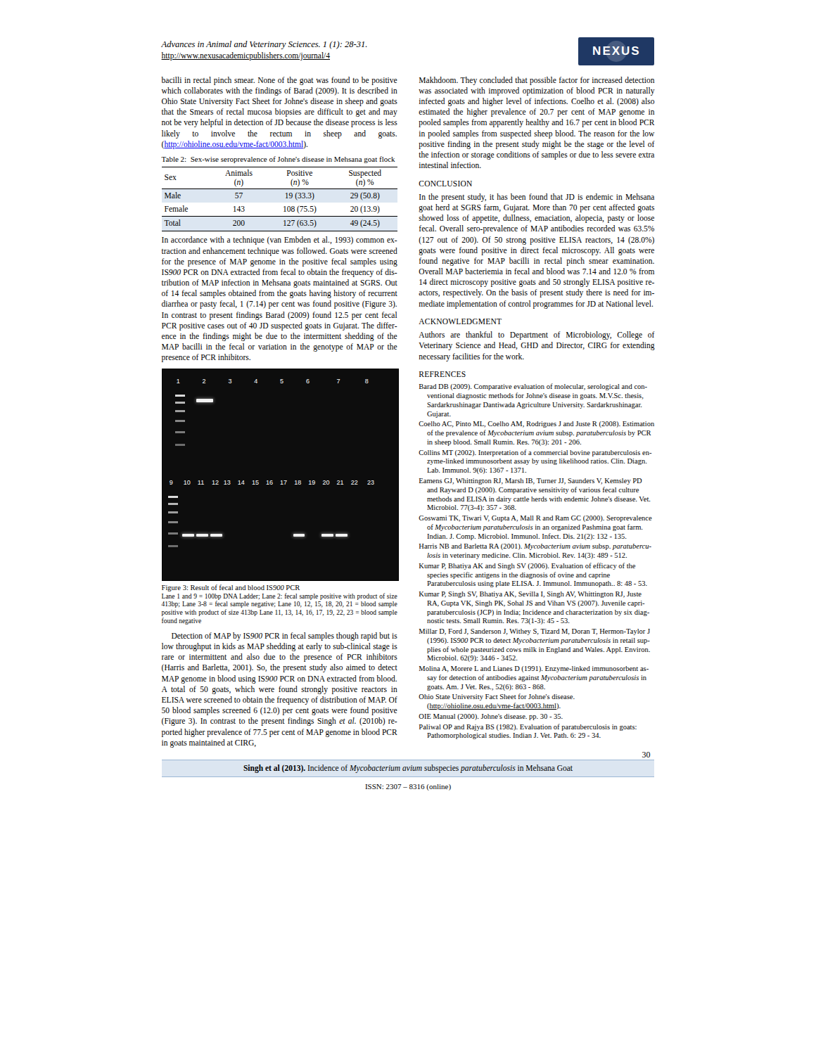Advances in Animal and Veterinary Sciences. 1 (1): 28-31.
http://www.nexusacademicpublishers.com/journal/4
NEXUS
bacilli in rectal pinch smear. None of the goat was found to be positive which collaborates with the findings of Barad (2009). It is described in Ohio State University Fact Sheet for Johne's disease in sheep and goats that the Smears of rectal mucosa biopsies are difficult to get and may not be very helpful in detection of JD because the disease process is less likely to involve the rectum in sheep and goats. (http://ohioline.osu.edu/vme-fact/0003.html).
Table 2: Sex-wise seroprevalence of Johne's disease in Mehsana goat flock
| Sex | Animals ( n ) | Positive ( n ) % | Suspected ( n ) % |
| --- | --- | --- | --- |
| Male | 57 | 19 (33.3) | 29 (50.8) |
| Female | 143 | 108 (75.5) | 20 (13.9) |
| Total | 200 | 127 (63.5) | 49 (24.5) |
In accordance with a technique (van Embden et al., 1993) common extraction and enhancement technique was followed. Goats were screened for the presence of MAP genome in the positive fecal samples using IS900 PCR on DNA extracted from fecal to obtain the frequency of distribution of MAP infection in Mehsana goats maintained at SGRS. Out of 14 fecal samples obtained from the goats having history of recurrent diarrhea or pasty fecal, 1 (7.14) per cent was found positive (Figure 3). In contrast to present findings Barad (2009) found 12.5 per cent fecal PCR positive cases out of 40 JD suspected goats in Gujarat. The difference in the findings might be due to the intermittent shedding of the MAP bacilli in the fecal or variation in the genotype of MAP or the presence of PCR inhibitors.
1 2 3 4 5 6 7 8
9 10 11 12 13 14 15 16 17 18 19 20 21 22 23
Figure 3: Result of fecal and blood IS900 PCR
Lane 1 and 9 = 100bp DNA Ladder; Lane 2: fecal sample positive with product of size 413bp; Lane 3-8 = fecal sample negative; Lane 10, 12, 15, 18, 20, 21 = blood sample positive with product of size 413bp Lane 11, 13, 14, 16, 17, 19, 22, 23 = blood sample found negative
Detection of MAP by IS900 PCR in fecal samples though rapid but is low throughput in kids as MAP shedding at early to sub-clinical stage is rare or intermittent and also due to the presence of PCR inhibitors (Harris and Barletta, 2001). So, the present study also aimed to detect MAP genome in blood using IS900 PCR on DNA extracted from blood. A total of 50 goats, which were found strongly positive reactors in ELISA were screened to obtain the frequency of distribution of MAP. Of 50 blood samples screened 6 (12.0) per cent goats were found positive (Figure 3). In contrast to the present findings Singh et al. (2010b) reported higher prevalence of 77.5 per cent of MAP genome in blood PCR in goats maintained at CIRG,
Makhdoom. They concluded that possible factor for increased detection was associated with improved optimization of blood PCR in naturally infected goats and higher level of infections. Coelho et al. (2008) also estimated the higher prevalence of 20.7 per cent of MAP genome in pooled samples from apparently healthy and 16.7 per cent in blood PCR in pooled samples from suspected sheep blood. The reason for the low positive finding in the present study might be the stage or the level of the infection or storage conditions of samples or due to less severe extra intestinal infection.
Conclusion
In the present study, it has been found that JD is endemic in Mehsana goat herd at SGRS farm, Gujarat. More than 70 per cent affected goats showed loss of appetite, dullness, emaciation, alopecia, pasty or loose fecal. Overall sero-prevalence of MAP antibodies recorded was 63.5% (127 out of 200). Of 50 strong positive ELISA reactors, 14 (28.0%) goats were found positive in direct fecal microscopy. All goats were found negative for MAP bacilli in rectal pinch smear examination. Overall MAP bacteriemia in fecal and blood was 7.14 and 12.0 % from 14 direct microscopy positive goats and 50 strongly ELISA positive reactors, respectively. On the basis of present study there is need for immediate implementation of control programmes for JD at National level.
Acknowledgment
Authors are thankful to Department of Microbiology, College of Veterinary Science and Head, GHD and Director, CIRG for extending necessary facilities for the work.
Refrences
Barad DB (2009). Comparative evaluation of molecular, serological and conventional diagnostic methods for Johne's disease in goats. M.V.Sc. thesis, Sardarkrushinagar Dantiwada Agriculture University. Sardarkrushinagar. Gujarat.
Coelho AC, Pinto ML, Coelho AM, Rodrigues J and Juste R (2008). Estimation of the prevalence of Mycobacterium avium subsp. paratuberculosis by PCR in sheep blood. Small Rumin. Res. 76(3): 201 - 206.
Collins MT (2002). Interpretation of a commercial bovine paratuberculosis enzyme-linked immunosorbent assay by using likelihood ratios. Clin. Diagn. Lab. Immunol. 9(6): 1367 - 1371.
Eamens GJ, Whittington RJ, Marsh IB, Turner JJ, Saunders V, Kemsley PD and Rayward D (2000). Comparative sensitivity of various fecal culture methods and ELISA in dairy cattle herds with endemic Johne's disease. Vet. Microbiol. 77(3-4): 357 - 368.
Goswami TK, Tiwari V, Gupta A, Mall R and Ram GC (2000). Seroprevalence of Mycobacterium paratuberculosis in an organized Pashmina goat farm. Indian. J. Comp. Microbiol. Immunol. Infect. Dis. 21(2): 132 - 135.
Harris NB and Barletta RA (2001). Mycobacterium avium subsp. paratuberculosis in veterinary medicine. Clin. Microbiol. Rev. 14(3): 489 - 512.
Kumar P, Bhatiya AK and Singh SV (2006). Evaluation of efficacy of the species specific antigens in the diagnosis of ovine and caprine Paratuberculosis using plate ELISA. J. Immunol. Immunopath.. 8: 48 - 53.
Kumar P, Singh SV, Bhatiya AK, Sevilla I, Singh AV, Whittington RJ, Juste RA, Gupta VK, Singh PK, Sohal JS and Vihan VS (2007). Juvenile capri-paratuberculosis (JCP) in India; Incidence and characterization by six diagnostic tests. Small Rumin. Res. 73(1-3): 45 - 53.
Millar D, Ford J, Sanderson J, Withey S, Tizard M, Doran T, Hermon-Taylor J (1996). IS900 PCR to detect Mycobacterium paratuberculosis in retail supplies of whole pasteurized cows milk in England and Wales. Appl. Environ. Microbiol. 62(9): 3446 - 3452.
Molina A, Morere L and Lianes D (1991). Enzyme-linked immunosorbent assay for detection of antibodies against Mycobacterium paratuberculosis in goats. Am. J Vet. Res., 52(6): 863 - 868.
Ohio State University Fact Sheet for Johne's disease. (http://ohioline.osu.edu/vme-fact/0003.html).
OIE Manual (2000). Johne's disease. pp. 30 - 35.
Paliwal OP and Rajya BS (1982). Evaluation of paratuberculosis in goats: Pathomorphological studies. Indian J. Vet. Path. 6: 29 - 34.
30
Singh et al (2013). Incidence of Mycobacterium avium subspecies paratuberculosis in Mehsana Goat
ISSN: 2307 – 8316 (online)